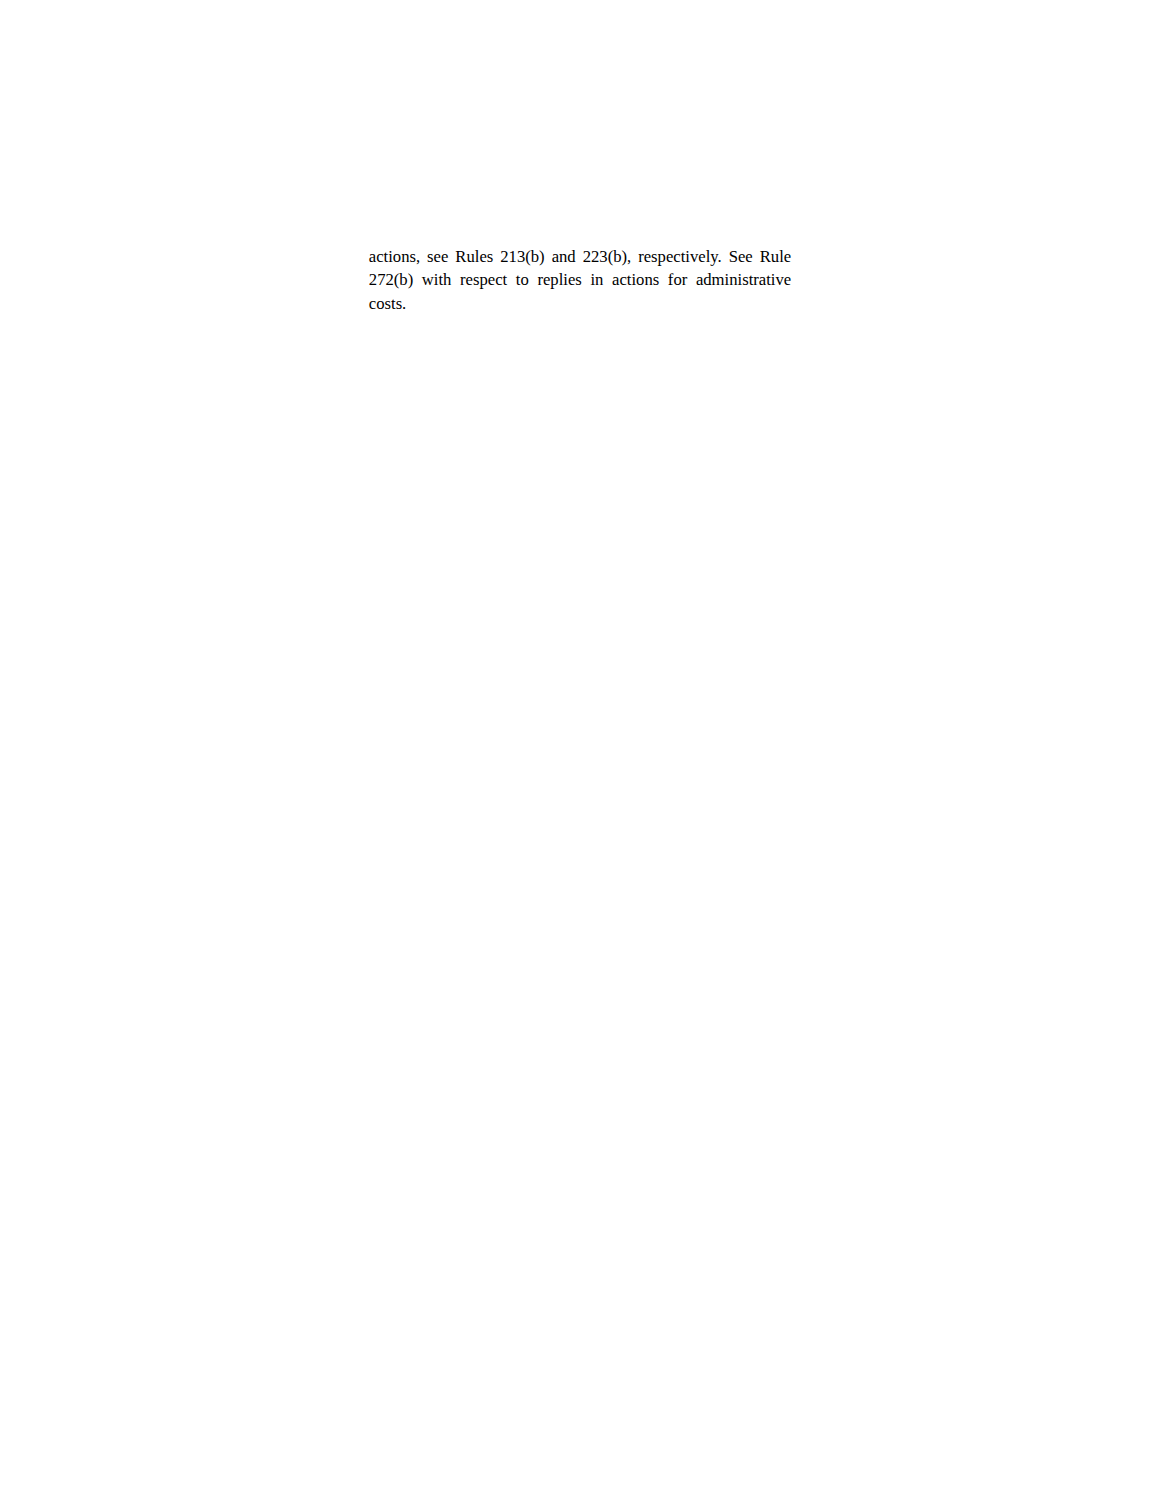actions, see Rules 213(b) and 223(b), respectively. See Rule 272(b) with respect to replies in actions for administrative costs.